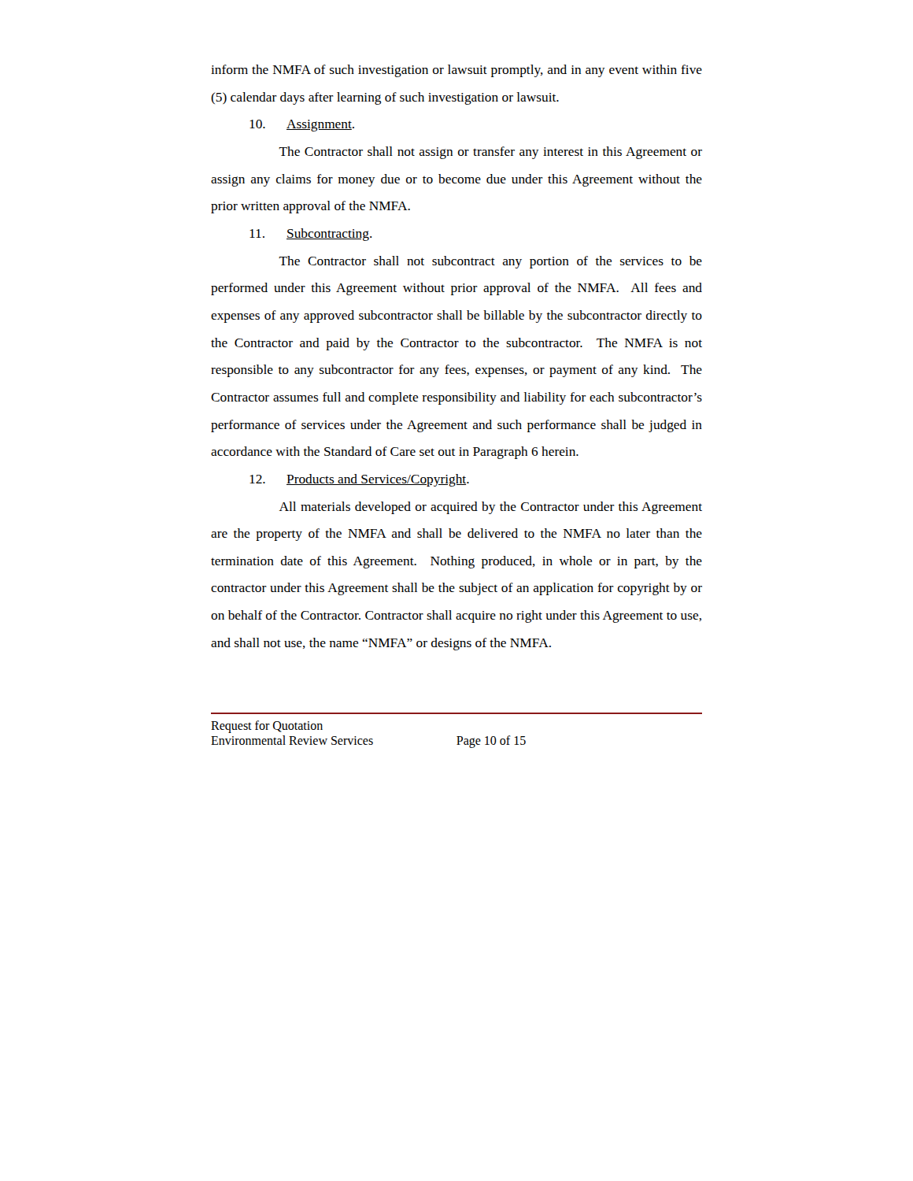inform the NMFA of such investigation or lawsuit promptly, and in any event within five (5) calendar days after learning of such investigation or lawsuit.
10. Assignment.
The Contractor shall not assign or transfer any interest in this Agreement or assign any claims for money due or to become due under this Agreement without the prior written approval of the NMFA.
11. Subcontracting.
The Contractor shall not subcontract any portion of the services to be performed under this Agreement without prior approval of the NMFA. All fees and expenses of any approved subcontractor shall be billable by the subcontractor directly to the Contractor and paid by the Contractor to the subcontractor. The NMFA is not responsible to any subcontractor for any fees, expenses, or payment of any kind. The Contractor assumes full and complete responsibility and liability for each subcontractor’s performance of services under the Agreement and such performance shall be judged in accordance with the Standard of Care set out in Paragraph 6 herein.
12. Products and Services/Copyright.
All materials developed or acquired by the Contractor under this Agreement are the property of the NMFA and shall be delivered to the NMFA no later than the termination date of this Agreement. Nothing produced, in whole or in part, by the contractor under this Agreement shall be the subject of an application for copyright by or on behalf of the Contractor. Contractor shall acquire no right under this Agreement to use, and shall not use, the name “NMFA” or designs of the NMFA.
Request for Quotation
Environmental Review Services Page 10 of 15